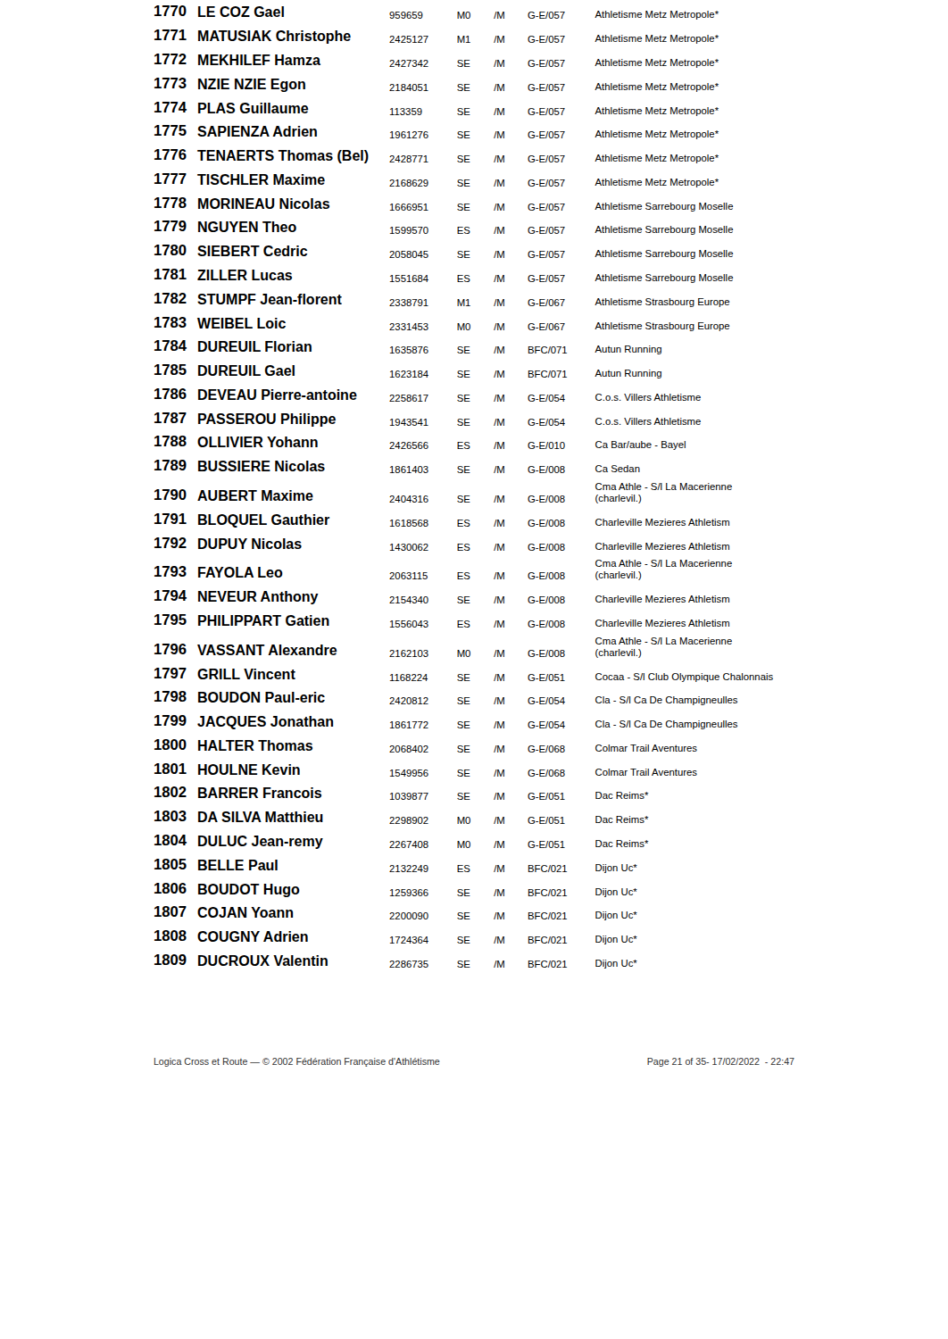| 1770 | LE COZ Gael | 959659 | M0 | /M | G-E/057 | Athletisme Metz Metropole* |
| 1771 | MATUSIAK Christophe | 2425127 | M1 | /M | G-E/057 | Athletisme Metz Metropole* |
| 1772 | MEKHILEF Hamza | 2427342 | SE | /M | G-E/057 | Athletisme Metz Metropole* |
| 1773 | NZIE NZIE Egon | 2184051 | SE | /M | G-E/057 | Athletisme Metz Metropole* |
| 1774 | PLAS Guillaume | 113359 | SE | /M | G-E/057 | Athletisme Metz Metropole* |
| 1775 | SAPIENZA Adrien | 1961276 | SE | /M | G-E/057 | Athletisme Metz Metropole* |
| 1776 | TENAERTS Thomas (Bel) | 2428771 | SE | /M | G-E/057 | Athletisme Metz Metropole* |
| 1777 | TISCHLER Maxime | 2168629 | SE | /M | G-E/057 | Athletisme Metz Metropole* |
| 1778 | MORINEAU Nicolas | 1666951 | SE | /M | G-E/057 | Athletisme Sarrebourg Moselle |
| 1779 | NGUYEN Theo | 1599570 | ES | /M | G-E/057 | Athletisme Sarrebourg Moselle |
| 1780 | SIEBERT Cedric | 2058045 | SE | /M | G-E/057 | Athletisme Sarrebourg Moselle |
| 1781 | ZILLER Lucas | 1551684 | ES | /M | G-E/057 | Athletisme Sarrebourg Moselle |
| 1782 | STUMPF Jean-florent | 2338791 | M1 | /M | G-E/067 | Athletisme Strasbourg Europe |
| 1783 | WEIBEL Loic | 2331453 | M0 | /M | G-E/067 | Athletisme Strasbourg Europe |
| 1784 | DUREUIL Florian | 1635876 | SE | /M | BFC/071 | Autun Running |
| 1785 | DUREUIL Gael | 1623184 | SE | /M | BFC/071 | Autun Running |
| 1786 | DEVEAU Pierre-antoine | 2258617 | SE | /M | G-E/054 | C.o.s. Villers Athletisme |
| 1787 | PASSEROU Philippe | 1943541 | SE | /M | G-E/054 | C.o.s. Villers Athletisme |
| 1788 | OLLIVIER Yohann | 2426566 | ES | /M | G-E/010 | Ca Bar/aube - Bayel |
| 1789 | BUSSIERE Nicolas | 1861403 | SE | /M | G-E/008 | Ca Sedan |
| 1790 | AUBERT Maxime | 2404316 | SE | /M | G-E/008 | Cma Athle - S/l La Macerienne (charlevil.) |
| 1791 | BLOQUEL Gauthier | 1618568 | ES | /M | G-E/008 | Charleville Mezieres Athletism |
| 1792 | DUPUY Nicolas | 1430062 | ES | /M | G-E/008 | Charleville Mezieres Athletism |
| 1793 | FAYOLA Leo | 2063115 | ES | /M | G-E/008 | Cma Athle - S/l La Macerienne (charlevil.) |
| 1794 | NEVEUR Anthony | 2154340 | SE | /M | G-E/008 | Charleville Mezieres Athletism |
| 1795 | PHILIPPART Gatien | 1556043 | ES | /M | G-E/008 | Charleville Mezieres Athletism |
| 1796 | VASSANT Alexandre | 2162103 | M0 | /M | G-E/008 | Cma Athle - S/l La Macerienne (charlevil.) |
| 1797 | GRILL Vincent | 1168224 | SE | /M | G-E/051 | Cocaa - S/l Club Olympique Chalonnais |
| 1798 | BOUDON Paul-eric | 2420812 | SE | /M | G-E/054 | Cla - S/l Ca De Champigneulles |
| 1799 | JACQUES Jonathan | 1861772 | SE | /M | G-E/054 | Cla - S/l Ca De Champigneulles |
| 1800 | HALTER Thomas | 2068402 | SE | /M | G-E/068 | Colmar Trail Aventures |
| 1801 | HOULNE Kevin | 1549956 | SE | /M | G-E/068 | Colmar Trail Aventures |
| 1802 | BARRER Francois | 1039877 | SE | /M | G-E/051 | Dac Reims* |
| 1803 | DA SILVA Matthieu | 2298902 | M0 | /M | G-E/051 | Dac Reims* |
| 1804 | DULUC Jean-remy | 2267408 | M0 | /M | G-E/051 | Dac Reims* |
| 1805 | BELLE Paul | 2132249 | ES | /M | BFC/021 | Dijon Uc* |
| 1806 | BOUDOT Hugo | 1259366 | SE | /M | BFC/021 | Dijon Uc* |
| 1807 | COJAN Yoann | 2200090 | SE | /M | BFC/021 | Dijon Uc* |
| 1808 | COUGNY Adrien | 1724364 | SE | /M | BFC/021 | Dijon Uc* |
| 1809 | DUCROUX Valentin | 2286735 | SE | /M | BFC/021 | Dijon Uc* |
Logica Cross et Route — © 2002 Fédération Française d'Athlétisme
Page 21 of 35- 17/02/2022 - 22:47